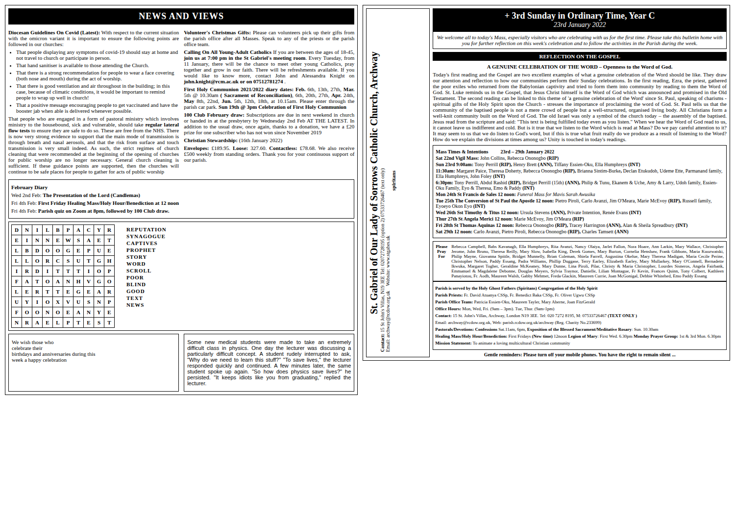NEWS AND VIEWS
Diocesan Guidelines On Covid (Latest): With respect to the current situation with the omicron variant it is important to ensure the following points are followed in our churches:
That people displaying any symptoms of covid-19 should stay at home and not travel to church or participate in person.
That hand sanitiser is available to those attending the Church.
That there is a strong recommendation for people to wear a face covering (both nose and mouth) during the act of worship.
That there is good ventilation and air throughout in the building; in this case, because of climatic conditions, it would be important to remind people to wrap up well in church!
That a positive message encouraging people to get vaccinated and have the booster jab when able is delivered whenever possible.
That people who are engaged in a form of pastoral ministry which involves ministry to the housebound, sick and vulnerable, should take regular lateral flow tests to ensure they are safe to do so. These are free from the NHS. There is now very strong evidence to support that the main mode of transmission is through breath and nasal aerosols, and that the risk from surface and touch transmission is very small indeed. As such, the strict regimes of church cleaning that were recommended at the beginning of the opening of churches for public worship are no longer necessary. General church cleaning is sufficient. If these guidance points are supported, then the churches will continue to be safe places for people to gather for acts of public worship
Volunteer's Christmas Gifts: Please can volunteers pick up their gifts from the parish office after all Masses. Speak to any of the priests or the parish office team.
Calling On All Young-Adult Catholics If you are between the ages of 18-45, join us at 7:00 pm in the St Gabriel's meeting room. Every Tuesday, from 11 January, there will be the chance to meet other young Catholics, pray together and grow in our faith. There will be refreshments available. If you would like to know more, contact John and Alessandra Knight on john.knight@rcm.ac.uk or on 07512781274 .
First Holy Communion 2021/2022 diary dates: Feb. 6th, 13th, 27th, Mar. 5th @ 10.30am ( Sacrament of Reconciliation), 6th, 20th, 27th, Apr. 24th, May 8th, 22nd, Jun. 5th, 12th, 18th, at 10.15am. Please enter through the parish car park. Sun 19th @ 3pm Celebration of First Holy Communion
100 Club February draw: Subscriptions are due in next weekend in church or handed in at the presbytery by Wednesday 2nd Feb AT THE LATEST. In addition to the usual draw, once again, thanks to a donation, we have a £20 prize for one subscriber who has not won since November 2019
Christian Stewardship: (16th January 2022)
Envelopes: £189.95. Loose: 327.60. Contactless: £78.68. We also receive £500 weekly from standing orders. Thank you for your continuous support of our parish.
February Diary
Wed 2nd Feb: The Presentation of the Lord (Candlemas)
Fri 4th Feb: First Friday Healing Mass/Holy Hour/Benediction at 12 noon
Fri 4th Feb: Parish quiz on Zoom at 8pm, followed by 100 Club draw.
| D | N | I | L | B | P | A | C | Y | R |
| E | I | N | N | E | W | S | A | E | T |
| L | B | D | O | O | G | E | P | U | E |
| L | L | O | R | C | S | U | T | G | H |
| I | R | D | I | T | T | T | I | O | P |
| F | A | T | O | A | N | H | V | G | O |
| L | E | R | T | T | E | G | E | A | R |
| U | Y | I | O | X | V | U | S | N | P |
| F | O | O | N | O | E | A | N | Y | E |
| N | R | A | E | L | P | T | E | S | T |
REPUTATION
SYNAGOGUE
CAPTIVES
PROPHET
STORY
WORD
SCROLL
POOR
BLIND
GOOD
TEXT
NEWS
We wish those who
celebrate their
birthdays and anniversaries during this
week a happy celebration
Some new medical students were made to take an extremely difficult class in physics. One day the lecturer was discussing a particularly difficult concept. A student rudely interrupted to ask, "Why do we need to learn this stuff?" "To save lives," the lecturer responded quickly and continued. A few minutes later, the same student spoke up again. "So how does physics save lives?" he persisted. "It keeps idiots like you from graduating," replied the lecturer.
St. Gabriel of Our Lady of Sorrows Catholic Church, Archway
Contact: 15 St John's Villas, N19 3EE Tel: 02072728195 (option 2) 07533726467 (text only)
Email: archway@rcdow.org.uk Website: www.stgabes.uk
spiritans
+ 3rd Sunday in Ordinary Time, Year C
23rd January 2022
We welcome all to today's Mass, especially visitors who are celebrating with us for the first time. Please take this bulletin home with you for further reflection on this week's celebration and to follow the activities in the Parish during the week.
REFLECTION ON THE GOSPEL
A GENUINE CELEBRATION OF THE WORD – Openness to the Word of God.
Today's first reading and the Gospel are two excellent examples of what a genuine celebration of the Word should be like. They draw our attention and reflection to how our communities perform their Sunday celebrations. In the first reading, Ezra, the priest, gathered the poor exiles who returned from the Babylonian captivity and tried to form them into community by reading to them the Word of God. St. Luke reminds us in the Gospel, that Jesus Christ himself is the Word of God which was announced and promised in the Old Testament. The second reading can be linked to this theme of 'a genuine celebration of the Word' since St. Paul, speaking of charisms - spiritual gifts of the Holy Spirit upon the Church - stresses the importance of proclaiming the word of God. St. Paul tells us that the community of the baptised people is not a mere crowd of people but a well-structured, organised living body. All Christians form a well-knit community built on the Word of God. The old Israel was only a symbol of the church today – the assembly of the baptised. Jesus read from the scripture and said: "This text is being fulfilled today even as you listen." When we hear the Word of God read to us, it cannot leave us indifferent and cold. But is it true that we listen to the Word which is read at Mass? Do we pay careful attention to it? It may seem to us that we do listen to God's word, but if this is true what fruit really do we produce as a result of listening to the Word? How do we explain the divisions at times among us? Unity is touched in today's readings.
Mass Times & Intentions 23rd – 29th January 2022
Sat 22nd Vigil Mass: John Collins, Rebecca Ononogbo (RIP)
Sun 23rd 9:00am: Tony Perrill (RIP), Henry Brett (ANN), Tiffany Essien-Oku, Ella Humphreys (INT)
11:30am: Margaret Paice, Theresa Doherty, Rebecca Ononogbo (RIP), Brianna Sintim-Burke, Declan Etukudoh, Udeme Ette, Parmanand family, Ella Humphreys, John Foley (INT)
6:30pm: Tony Perrill, Abdul Rashid (RIP), Bridget Perrill (15th) (ANN), Philip & Tunu, Ekanem & Uche, Amy & Larry, Udoh family, Essien-Oku Family, Eyo & Theresa, Emo & Paddy (INT)
Mon 24th St Francis de Sales 12 noon: Funeral Mass for Mavis Sarah Awusika
Tue 25th The Conversion of St Paul the Apostle 12 noon: Pietro Piroli, Carlo Avanzi, Jim O'Meara, Marie McEvoy (RIP), Russell family, Eyoeyo Okon Eyo (INT)
Wed 26th Sst Timothy & Titus 12 noon: Ursula Stevens (ANN), Private Intention, Renée Evans (INT)
Thur 27th St Angela Merici 12 noon: Marie McEvoy, Jim O'Meara (RIP)
Fri 28th St Thomas Aquinas 12 noon: Rebecca Ononogbo (RIP), Tracey Harrington (ANN), Alan & Sheila Spreadbury (INT)
Sat 29th 12 noon: Carlo Avanzi, Pietro Piroli, Rebecca Ononogbo (RIP), Charles Tamsett (ANN)
Please Pray For
Rebecca Campbell, Babs Kavanagh, Ella Humphreys, Rita Avanzi, Nancy Olaiya, Jarlet Fallon, Nora Hoare, Ann Larkin, Mary Wallace, Christopher Jerome, John Bruno, Theresa Reilly, Mary Slow, Isabella King, Derek Gomes, Mary Burton, Cornelia Henshaw, Frank Gibbons, Maria Kuozwatski, Philip Mayne, Giovanna Spittle, Bridget Munnelly, Brian Coleman, Shiela Farrell, Augustina Okelue, Mary Theresa Madigan, Maria Cecile Perine, Christopher Nelson, Paddy Essang, Padra Williams, Phillip Duggase, Terry Earley, Elizabeth Earley, Mary Mullarkey, Mary O'Connell, Bernadette Ikwuka, Margaret Togher, Geraldine McKeaney, Mary Dunne, Lina Piroli, Pilar, Christy & Maria Christopher, Lourdes Sisneros, Angela Fairbank, Emmanuel & Magdalene Debonne, Douglas Meyers, Sylvia Traynor, Danielle, Lilian Montague, Fr Kevin, Frances Quinn, Tony Colbert, Kathleen Panayiotou, Fr. Aodh, Maureen Walsh, Gabby Mehmet, Freda Glackin, Maureen Currie, Joan McGonigal, Debbie Whitehed, Emo Paddy Essang
Parish is served by the Holy Ghost Fathers (Spiritans) Congregation of the Holy Spirit
Parish Priests: Fr. David Atuanya CSSp, Fr. Benedict Baka CSSp, Fr. Oliver Ugwu CSSp
Parish Office Team: Patricia Essien-Oku, Maureen Tayler, Mary Aherne, Joan FitzGerald
Office Hours: Mon, Wed, Fri. (9am – 3pm). Tue, Thur. (9am-1pm)
Contact: 15 St. John's Villas, Archway, London N19 3EE. Tel: 020 7272 8195, M: 07533726467 (TEXT ONLY )
Email: archway@rcdow.org.uk, Web: parish.rcdow.org.uk/archway (Reg. Charity No.233699)
Pastorals/Devotions: Confessions Sat.11am, 6pm, Exposition of the Blessed Sacrament/Meditative Rosary: Sun. 10.30am
Healing Mass/Holy Hour/Benediction: First Fridays (New time) 12noon Legion of Mary: First Wed. 6.30pm Monday Prayer Group: 1st & 3rd Mon. 6.30pm
Mission Statement: To animate a loving multicultural Christian community
Gentle reminders: Please turn off your mobile phones. You have the right to remain silent ...